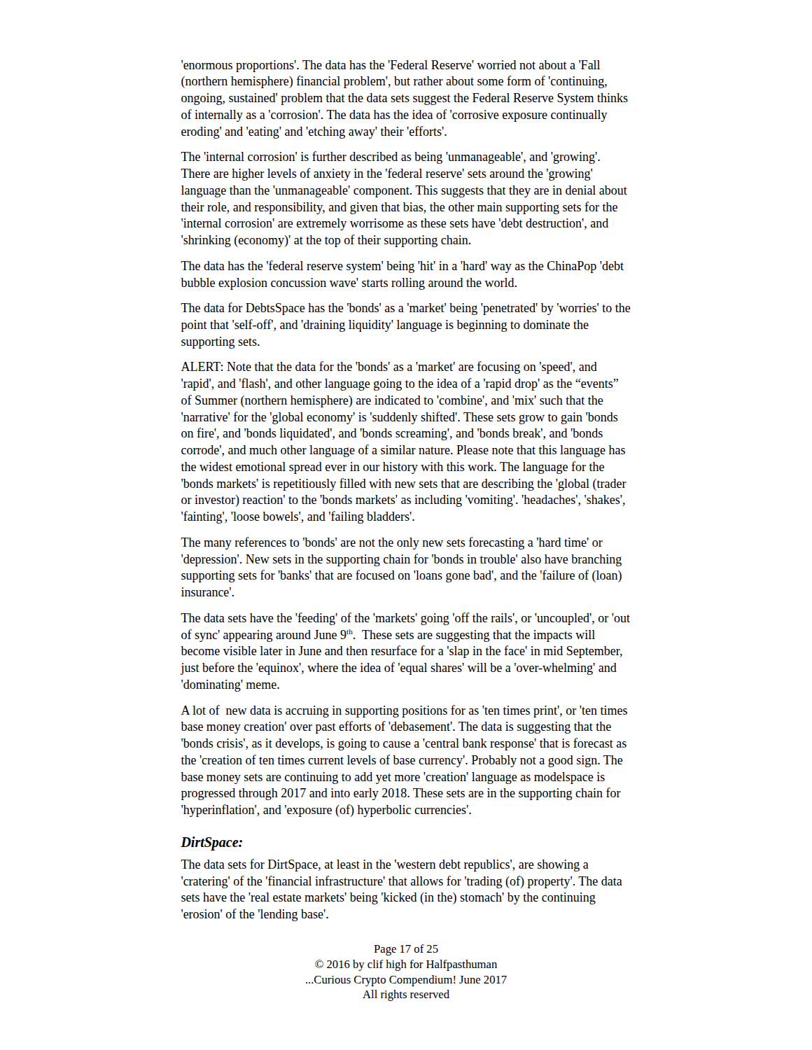'enormous proportions'. The data has the 'Federal Reserve' worried not about a 'Fall (northern hemisphere) financial problem', but rather about some form of 'continuing, ongoing, sustained' problem that the data sets suggest the Federal Reserve System thinks of internally as a 'corrosion'. The data has the idea of 'corrosive exposure continually eroding' and 'eating' and 'etching away' their 'efforts'.
The 'internal corrosion' is further described as being 'unmanageable', and 'growing'. There are higher levels of anxiety in the 'federal reserve' sets around the 'growing' language than the 'unmanageable' component. This suggests that they are in denial about their role, and responsibility, and given that bias, the other main supporting sets for the 'internal corrosion' are extremely worrisome as these sets have 'debt destruction', and 'shrinking (economy)' at the top of their supporting chain.
The data has the 'federal reserve system' being 'hit' in a 'hard' way as the ChinaPop 'debt bubble explosion concussion wave' starts rolling around the world.
The data for DebtsSpace has the 'bonds' as a 'market' being 'penetrated' by 'worries' to the point that 'self-off', and 'draining liquidity' language is beginning to dominate the supporting sets.
ALERT: Note that the data for the 'bonds' as a 'market' are focusing on 'speed', and 'rapid', and 'flash', and other language going to the idea of a 'rapid drop' as the “events” of Summer (northern hemisphere) are indicated to 'combine', and 'mix' such that the 'narrative' for the 'global economy' is 'suddenly shifted'. These sets grow to gain 'bonds on fire', and 'bonds liquidated', and 'bonds screaming', and 'bonds break', and 'bonds corrode', and much other language of a similar nature. Please note that this language has the widest emotional spread ever in our history with this work. The language for the 'bonds markets' is repetitiously filled with new sets that are describing the 'global (trader or investor) reaction' to the 'bonds markets' as including 'vomiting'. 'headaches', 'shakes', 'fainting', 'loose bowels', and 'failing bladders'.
The many references to 'bonds' are not the only new sets forecasting a 'hard time' or 'depression'. New sets in the supporting chain for 'bonds in trouble' also have branching supporting sets for 'banks' that are focused on 'loans gone bad', and the 'failure of (loan) insurance'.
The data sets have the 'feeding' of the 'markets' going 'off the rails', or 'uncoupled', or 'out of sync' appearing around June 9th. These sets are suggesting that the impacts will become visible later in June and then resurface for a 'slap in the face' in mid September, just before the 'equinox', where the idea of 'equal shares' will be a 'over-whelming' and 'dominating' meme.
A lot of new data is accruing in supporting positions for as 'ten times print', or 'ten times base money creation' over past efforts of 'debasement'. The data is suggesting that the 'bonds crisis', as it develops, is going to cause a 'central bank response' that is forecast as the 'creation of ten times current levels of base currency'. Probably not a good sign. The base money sets are continuing to add yet more 'creation' language as modelspace is progressed through 2017 and into early 2018. These sets are in the supporting chain for 'hyperinflation', and 'exposure (of) hyperbolic currencies'.
DirtSpace:
The data sets for DirtSpace, at least in the 'western debt republics', are showing a 'cratering' of the 'financial infrastructure' that allows for 'trading (of) property'. The data sets have the 'real estate markets' being 'kicked (in the) stomach' by the continuing 'erosion' of the 'lending base'.
Page 17 of 25
© 2016 by clif high for Halfpasthuman
...Curious Crypto Compendium! June 2017
All rights reserved